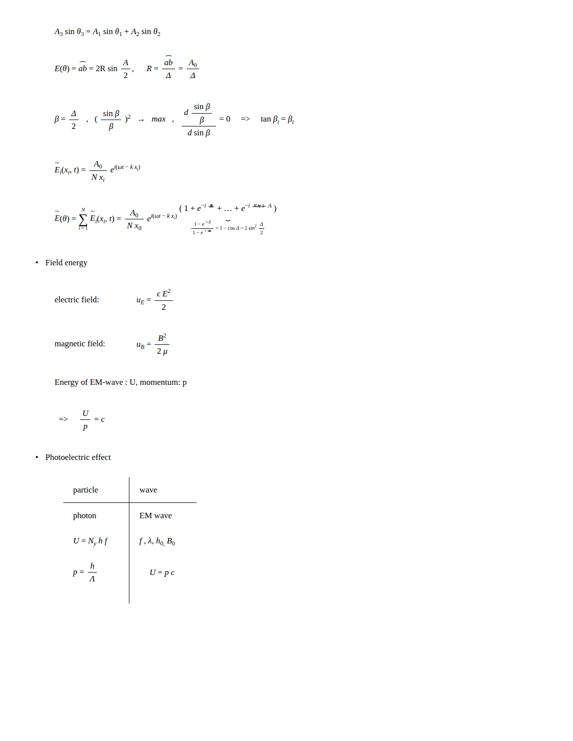A3 sin θ3 = A1 sin θ1 + A2 sin θ2
E(θ) = ab = 2R sin A 2, R = ab Δ = A0 Δ
β = Δ 2 , ( sin β β )2 → max , d sin β β d sin β = 0 => tan βi = βi
Ei(xi, t) = A0 N xi ei(ωt − k xi)
E(θ) = N ∑ i = 1 Ei(xi, t) = A0 N x0 ei(ωt − k xi) ( 1 + e−i AN + … + e−i N − 1 N A ) ⏟ 1 − e−i Δ 1 − e−i ΔN = 1 − cos Δ = 2 sin2 Δ 2
Field energy
electric field: uE = ϵ E22
magnetic field: uB = B22 μ
Energy of EM-wave : U, momentum: p
=> Up = c
Photoelectric effect
| particle | wave |
| --- | --- |
| photon | EM wave |
| U = N y h f | f , λ , h 0, B 0 |
| p = h Λ | U = p c |